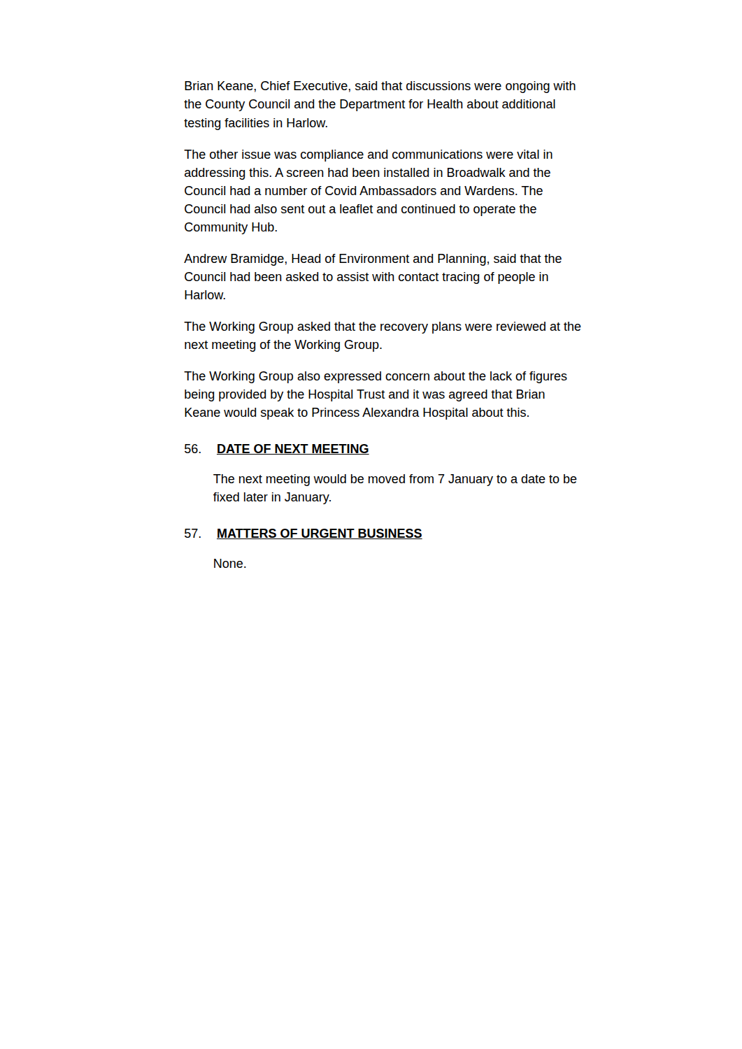Brian Keane, Chief Executive, said that discussions were ongoing with the County Council and the Department for Health about additional testing facilities in Harlow.
The other issue was compliance and communications were vital in addressing this. A screen had been installed in Broadwalk and the Council had a number of Covid Ambassadors and Wardens. The Council had also sent out a leaflet and continued to operate the Community Hub.
Andrew Bramidge, Head of Environment and Planning, said that the Council had been asked to assist with contact tracing of people in Harlow.
The Working Group asked that the recovery plans were reviewed at the next meeting of the Working Group.
The Working Group also expressed concern about the lack of figures being provided by the Hospital Trust and it was agreed that Brian Keane would speak to Princess Alexandra Hospital about this.
56.
Date of Next Meeting
The next meeting would be moved from 7 January to a date to be fixed later in January.
57.
Matters of Urgent Business
None.